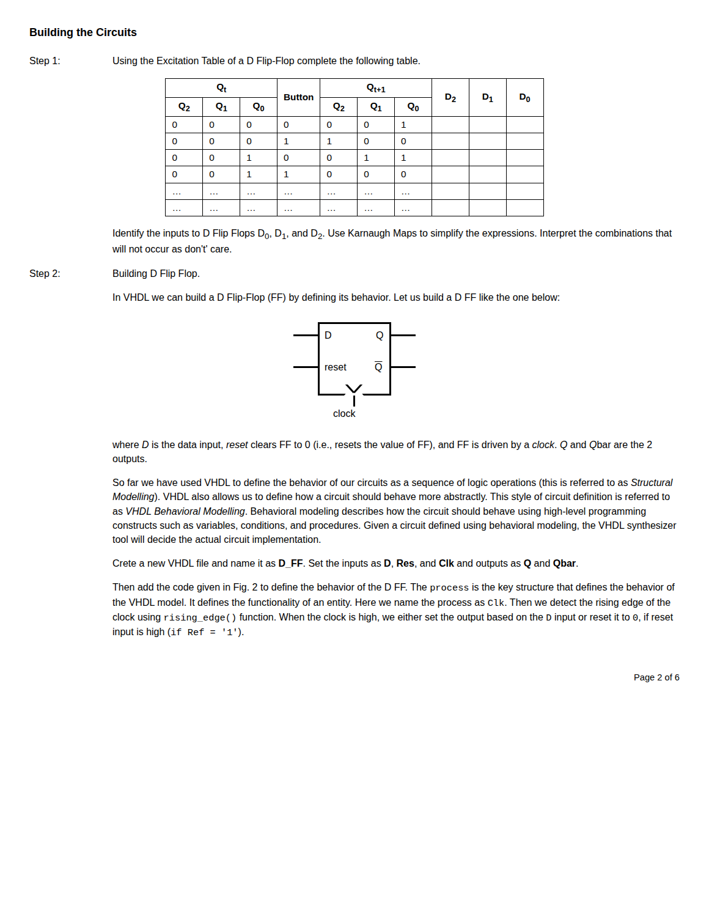Building the Circuits
Step 1:
Using the Excitation Table of a D Flip-Flop complete the following table.
| Q t | Button | Q t+1 | D 2 | D 1 | D 0 |
| --- | --- | --- | --- | --- | --- |
| Q 2 | Q 1 | Q 0 | Q 2 | Q 1 | Q 0 |
| 0 | 0 | 0 | 0 | 0 | 0 | 1 | | | |
| 0 | 0 | 0 | 1 | 1 | 0 | 0 | | | |
| 0 | 0 | 1 | 0 | 0 | 1 | 1 | | | |
| 0 | 0 | 1 | 1 | 0 | 0 | 0 | | | |
| … | … | … | … | … | … | … | | | |
| … | … | … | … | … | … | … | | | |
Identify the inputs to D Flip Flops D0, D1, and D2. Use Karnaugh Maps to simplify the expressions. Interpret the combinations that will not occur as don't' care.
Step 2:
Building D Flip Flop.
In VHDL we can build a D Flip-Flop (FF) by defining its behavior. Let us build a D FF like the one below:
D
Q
reset
Q
clock
where D is the data input, reset clears FF to 0 (i.e., resets the value of FF), and FF is driven by a clock. Q and Qbar are the 2 outputs.
So far we have used VHDL to define the behavior of our circuits as a sequence of logic operations (this is referred to as Structural Modelling). VHDL also allows us to define how a circuit should behave more abstractly. This style of circuit definition is referred to as VHDL Behavioral Modelling. Behavioral modeling describes how the circuit should behave using high-level programming constructs such as variables, conditions, and procedures. Given a circuit defined using behavioral modeling, the VHDL synthesizer tool will decide the actual circuit implementation.
Crete a new VHDL file and name it as D_FF. Set the inputs as D, Res, and Clk and outputs as Q and Qbar.
Then add the code given in Fig. 2 to define the behavior of the D FF. The process is the key structure that defines the behavior of the VHDL model. It defines the functionality of an entity. Here we name the process as Clk. Then we detect the rising edge of the clock using rising_edge() function. When the clock is high, we either set the output based on the D input or reset it to 0, if reset input is high (if Ref = '1').
Page 2 of 6